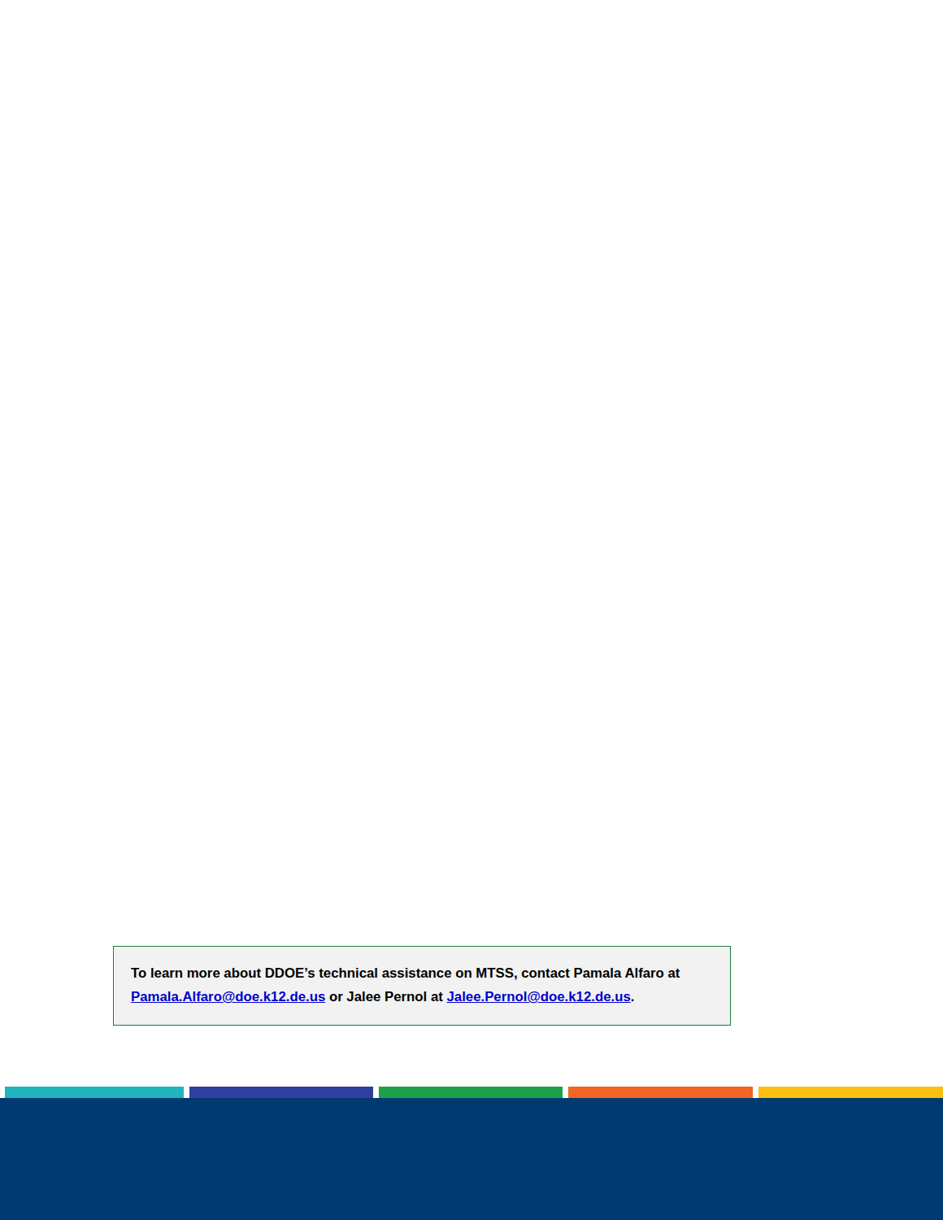To learn more about DDOE’s technical assistance on MTSS, contact Pamala Alfaro at Pamala.Alfaro@doe.k12.de.us or Jalee Pernol at Jalee.Pernol@doe.k12.de.us.